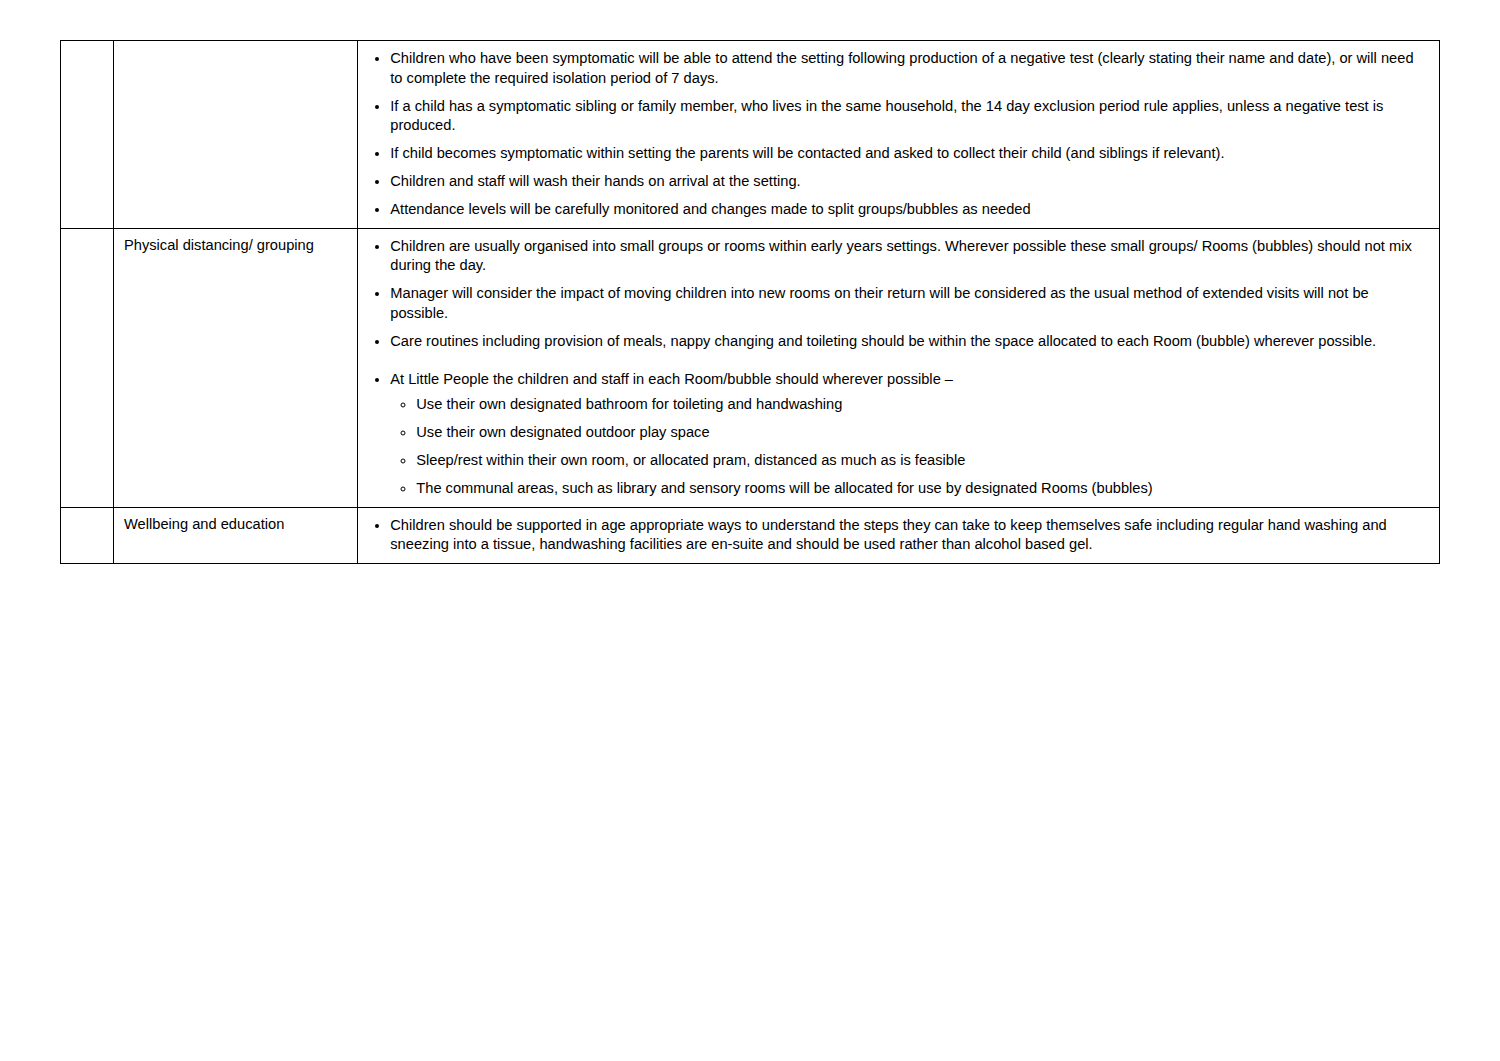| | | Children who have been symptomatic will be able to attend the setting following production of a negative test (clearly stating their name and date), or will need to complete the required isolation period of 7 days. If a child has a symptomatic sibling or family member, who lives in the same household, the 14 day exclusion period rule applies, unless a negative test is produced. If child becomes symptomatic within setting the parents will be contacted and asked to collect their child (and siblings if relevant). Children and staff will wash their hands on arrival at the setting. Attendance levels will be carefully monitored and changes made to split groups/bubbles as needed |
| | Physical distancing/ grouping | Children are usually organised into small groups or rooms within early years settings. Wherever possible these small groups/ Rooms (bubbles) should not mix during the day. Manager will consider the impact of moving children into new rooms on their return will be considered as the usual method of extended visits will not be possible. Care routines including provision of meals, nappy changing and toileting should be within the space allocated to each Room (bubble) wherever possible. At Little People the children and staff in each Room/bubble should wherever possible – Use their own designated bathroom for toileting and handwashing Use their own designated outdoor play space Sleep/rest within their own room, or allocated pram, distanced as much as is feasible The communal areas, such as library and sensory rooms will be allocated for use by designated Rooms (bubbles) |
| | Wellbeing and education | Children should be supported in age appropriate ways to understand the steps they can take to keep themselves safe including regular hand washing and sneezing into a tissue, handwashing facilities are en-suite and should be used rather than alcohol based gel. |